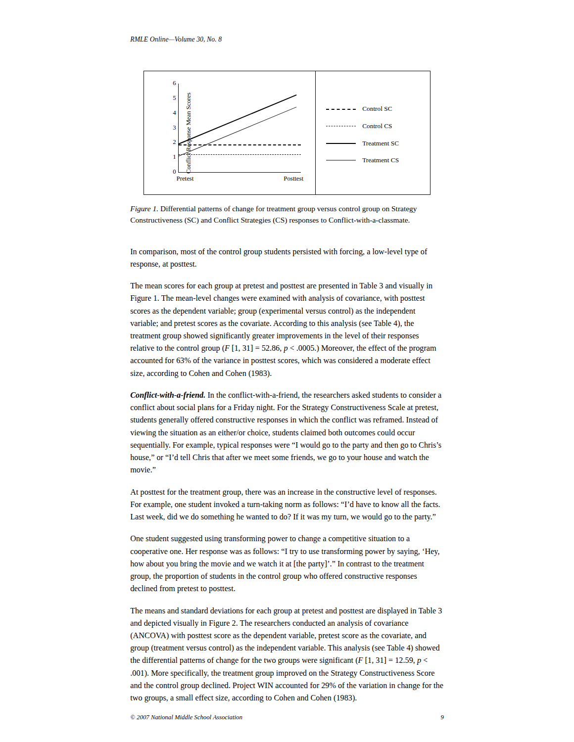RMLE Online—Volume 30, No. 8
Conflict Response Mean Scores
6
5
4
3
2
1
0
Pretest
Posttest
Control SC
Control CS
Treatment SC
Treatment CS
Figure 1. Differential patterns of change for treatment group versus control group on Strategy Constructiveness (SC) and Conflict Strategies (CS) responses to Conflict-with-a-classmate.
In comparison, most of the control group students persisted with forcing, a low-level type of response, at posttest.
The mean scores for each group at pretest and posttest are presented in Table 3 and visually in Figure 1. The mean-level changes were examined with analysis of covariance, with posttest scores as the dependent variable; group (experimental versus control) as the independent variable; and pretest scores as the covariate. According to this analysis (see Table 4), the treatment group showed significantly greater improvements in the level of their responses relative to the control group (F [1, 31] = 52.86, p < .0005.) Moreover, the effect of the program accounted for 63% of the variance in posttest scores, which was considered a moderate effect size, according to Cohen and Cohen (1983).
Conflict-with-a-friend. In the conflict-with-a-friend, the researchers asked students to consider a conflict about social plans for a Friday night. For the Strategy Constructiveness Scale at pretest, students generally offered constructive responses in which the conflict was reframed. Instead of viewing the situation as an either/or choice, students claimed both outcomes could occur sequentially. For example, typical responses were “I would go to the party and then go to Chris’s house,” or “I’d tell Chris that after we meet some friends, we go to your house and watch the movie.”
At posttest for the treatment group, there was an increase in the constructive level of responses. For example, one student invoked a turn-taking norm as follows: “I’d have to know all the facts. Last week, did we do something he wanted to do? If it was my turn, we would go to the party.”
One student suggested using transforming power to change a competitive situation to a cooperative one. Her response was as follows: “I try to use transforming power by saying, ‘Hey, how about you bring the movie and we watch it at [the party]’.” In contrast to the treatment group, the proportion of students in the control group who offered constructive responses declined from pretest to posttest.
The means and standard deviations for each group at pretest and posttest are displayed in Table 3 and depicted visually in Figure 2. The researchers conducted an analysis of covariance (ANCOVA) with posttest score as the dependent variable, pretest score as the covariate, and group (treatment versus control) as the independent variable. This analysis (see Table 4) showed the differential patterns of change for the two groups were significant (F [1, 31] = 12.59, p < .001). More specifically, the treatment group improved on the Strategy Constructiveness Score and the control group declined. Project WIN accounted for 29% of the variation in change for the two groups, a small effect size, according to Cohen and Cohen (1983).
© 2007 National Middle School Association 9